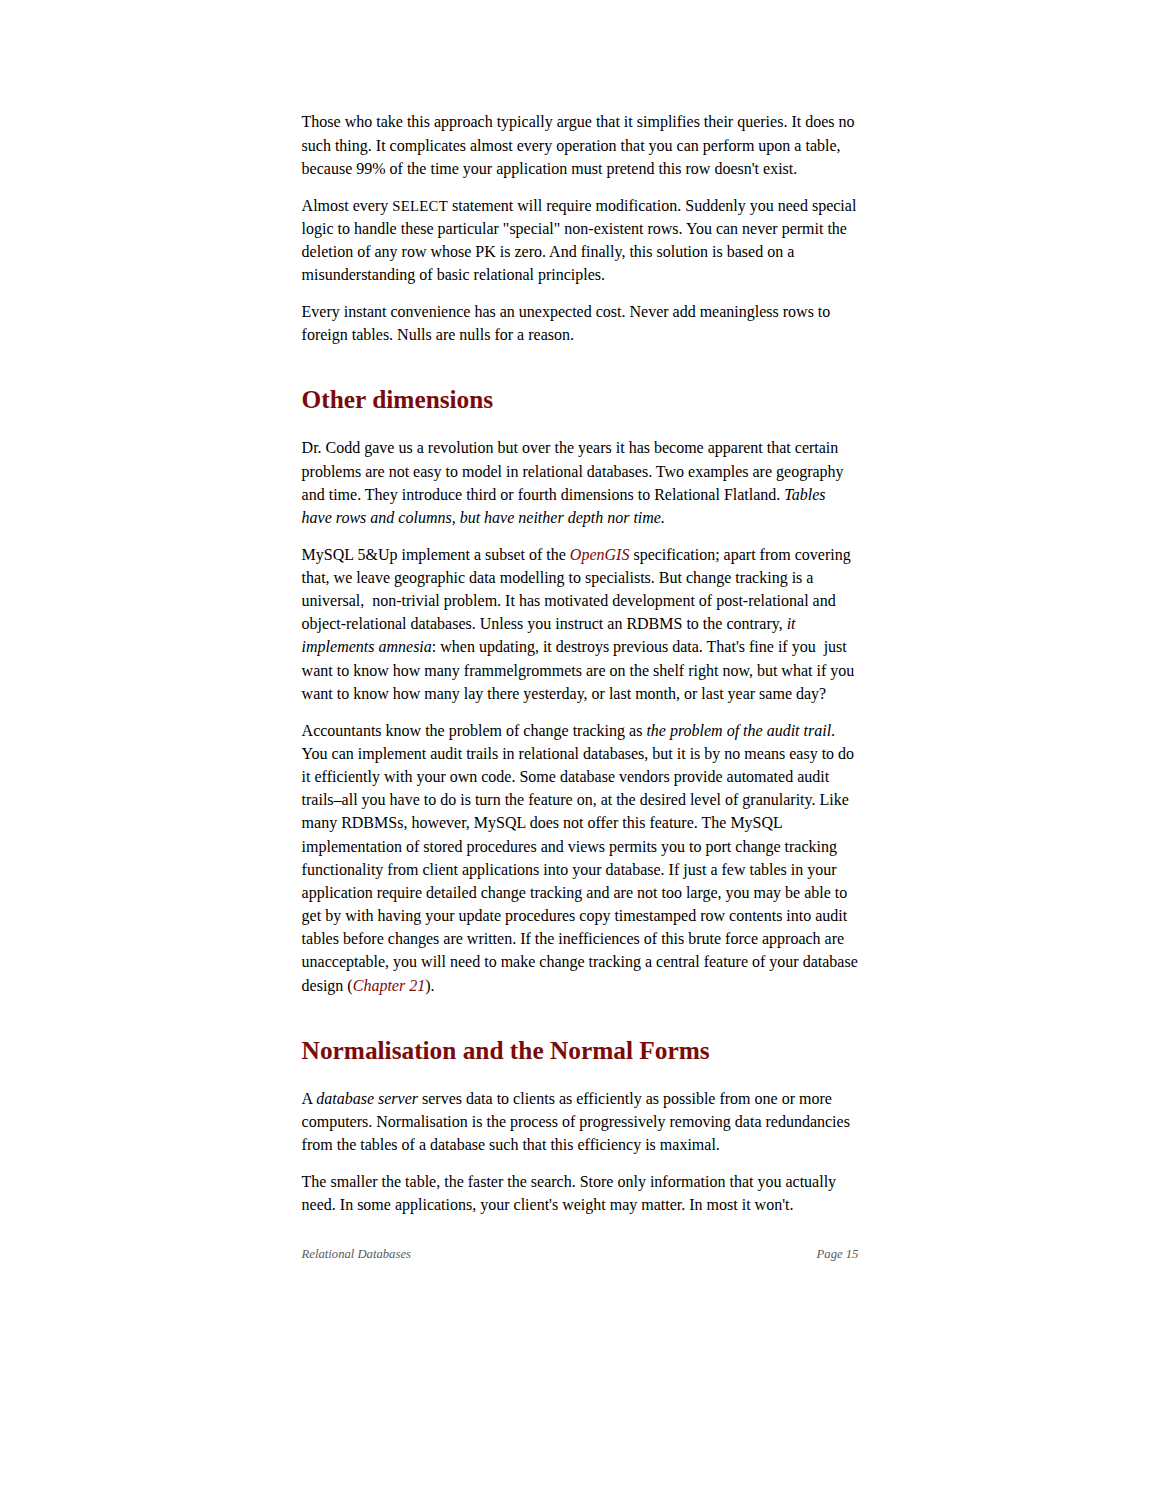Those who take this approach typically argue that it simplifies their queries. It does no such thing. It complicates almost every operation that you can perform upon a table, because 99% of the time your application must pretend this row doesn't exist.
Almost every SELECT statement will require modification. Suddenly you need special logic to handle these particular "special" non-existent rows. You can never permit the deletion of any row whose PK is zero. And finally, this solution is based on a misunderstanding of basic relational principles.
Every instant convenience has an unexpected cost. Never add meaningless rows to foreign tables. Nulls are nulls for a reason.
Other dimensions
Dr. Codd gave us a revolution but over the years it has become apparent that certain problems are not easy to model in relational databases. Two examples are geography and time. They introduce third or fourth dimensions to Relational Flatland. Tables have rows and columns, but have neither depth nor time.
MySQL 5&Up implement a subset of the OpenGIS specification; apart from covering that, we leave geographic data modelling to specialists. But change tracking is a universal, non-trivial problem. It has motivated development of post-relational and object-relational databases. Unless you instruct an RDBMS to the contrary, it implements amnesia: when updating, it destroys previous data. That's fine if you just want to know how many frammelgrommets are on the shelf right now, but what if you want to know how many lay there yesterday, or last month, or last year same day?
Accountants know the problem of change tracking as the problem of the audit trail. You can implement audit trails in relational databases, but it is by no means easy to do it efficiently with your own code. Some database vendors provide automated audit trails–all you have to do is turn the feature on, at the desired level of granularity. Like many RDBMSs, however, MySQL does not offer this feature. The MySQL implementation of stored procedures and views permits you to port change tracking functionality from client applications into your database. If just a few tables in your application require detailed change tracking and are not too large, you may be able to get by with having your update procedures copy timestamped row contents into audit tables before changes are written. If the inefficiences of this brute force approach are unacceptable, you will need to make change tracking a central feature of your database design (Chapter 21).
Normalisation and the Normal Forms
A database server serves data to clients as efficiently as possible from one or more computers. Normalisation is the process of progressively removing data redundancies from the tables of a database such that this efficiency is maximal.
The smaller the table, the faster the search. Store only information that you actually need. In some applications, your client's weight may matter. In most it won't.
Relational Databases Page 15